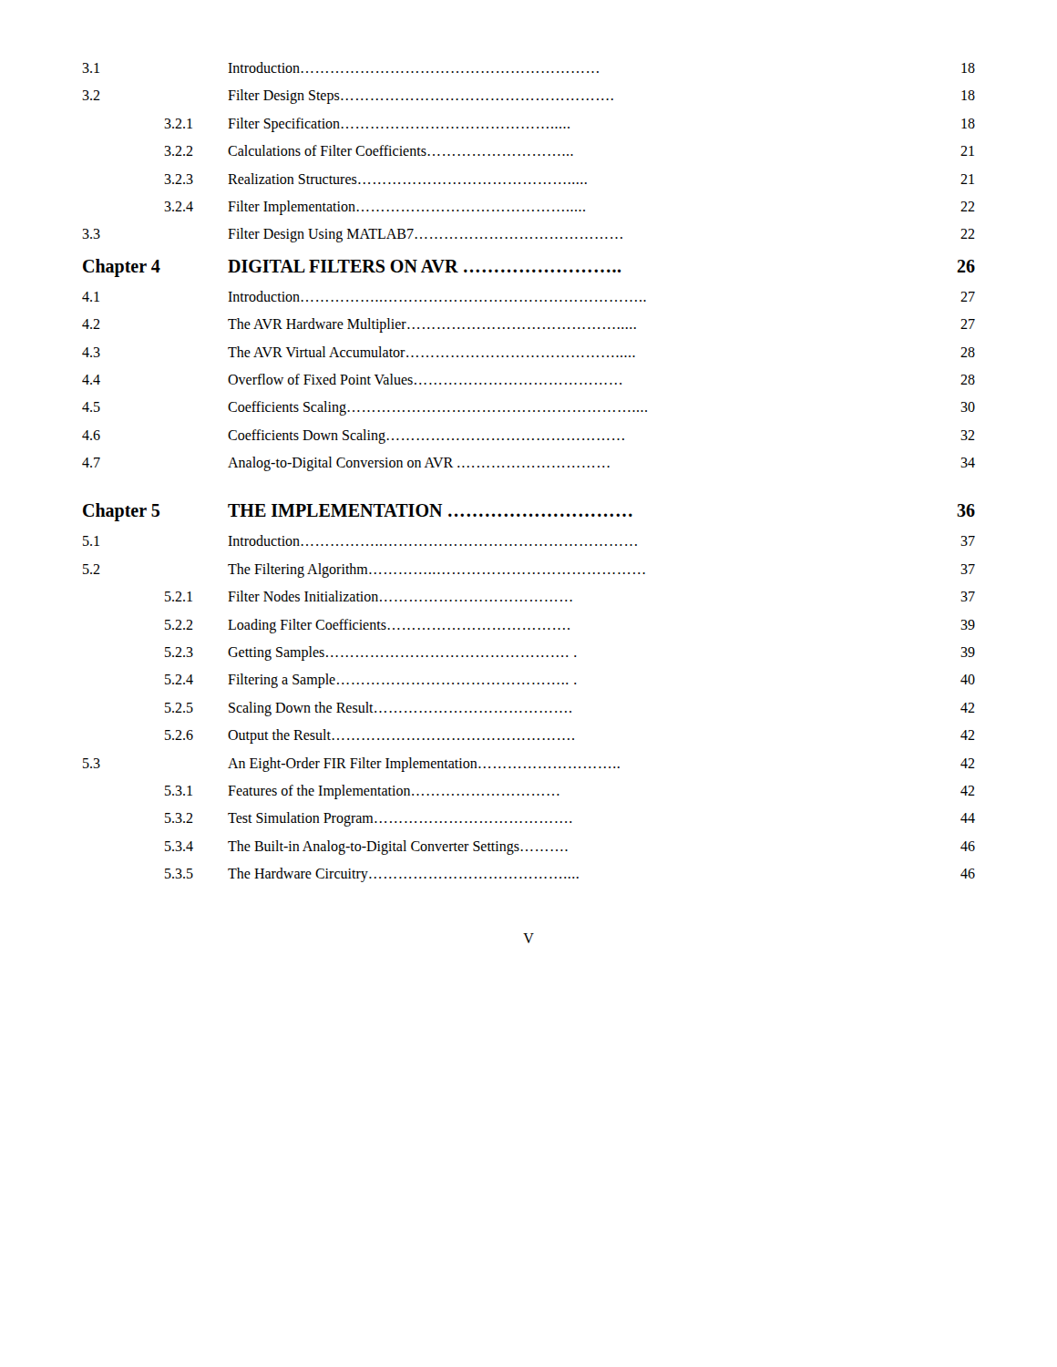| 3.1 | | Introduction …………………………………………………… | 18 |
| 3.2 | | Filter Design Steps ………………………………………………. | 18 |
| | 3.2.1 | Filter Specification ……………………………………..... | 18 |
| | 3.2.2 | Calculations of Filter Coefficients ………………………... | 21 |
| | 3.2.3 | Realization Structures ……………………………………..... | 21 |
| | 3.2.4 | Filter Implementation ……………………………………..... | 22 |
| 3.3 | | Filter Design Using MATLAB7 …………………………………… | 22 |
| Chapter 4 | DIGITAL FILTERS ON AVR …………………….. | 26 |
| 4.1 | | Introduction ……………..…………………………………………….. | 27 |
| 4.2 | | The AVR Hardware Multiplier ……………………………………..... | 27 |
| 4.3 | | The AVR Virtual Accumulator ……………………………………..... | 28 |
| 4.4 | | Overflow of Fixed Point Values …………………………………… | 28 |
| 4.5 | | Coefficients Scaling ………………………………………………….... | 30 |
| 4.6 | | Coefficients Down Scaling ………………………………………… | 32 |
| 4.7 | | Analog-to-Digital Conversion on AVR .………………………… | 34 |
| Chapter 5 | THE IMPLEMENTATION ………………………… | 36 |
| 5.1 | | Introduction ……………..…………………………………………… | 37 |
| 5.2 | | The Filtering Algorithm …………..…………………………………… | 37 |
| | 5.2.1 | Filter Nodes Initialization ………………………………… | 37 |
| | 5.2.2 | Loading Filter Coefficients ………………………………. | 39 |
| | 5.2.3 | Getting Samples …………………………………………. . | 39 |
| | 5.2.4 | Filtering a Sample ……………………………………….. . | 40 |
| | 5.2.5 | Scaling Down the Result …………………………………. | 42 |
| | 5.2.6 | Output the Result …………………………………………. | 42 |
| 5.3 | | An Eight-Order FIR Filter Implementation ……………………….. | 42 |
| | 5.3.1 | Features of the Implementation ………………………… | 42 |
| | 5.3.2 | Test Simulation Program …………………………………. | 44 |
| | 5.3.4 | The Built-in Analog-to-Digital Converter Settings ………. | 46 |
| | 5.3.5 | The Hardware Circuitry ………………………………….... | 46 |
V